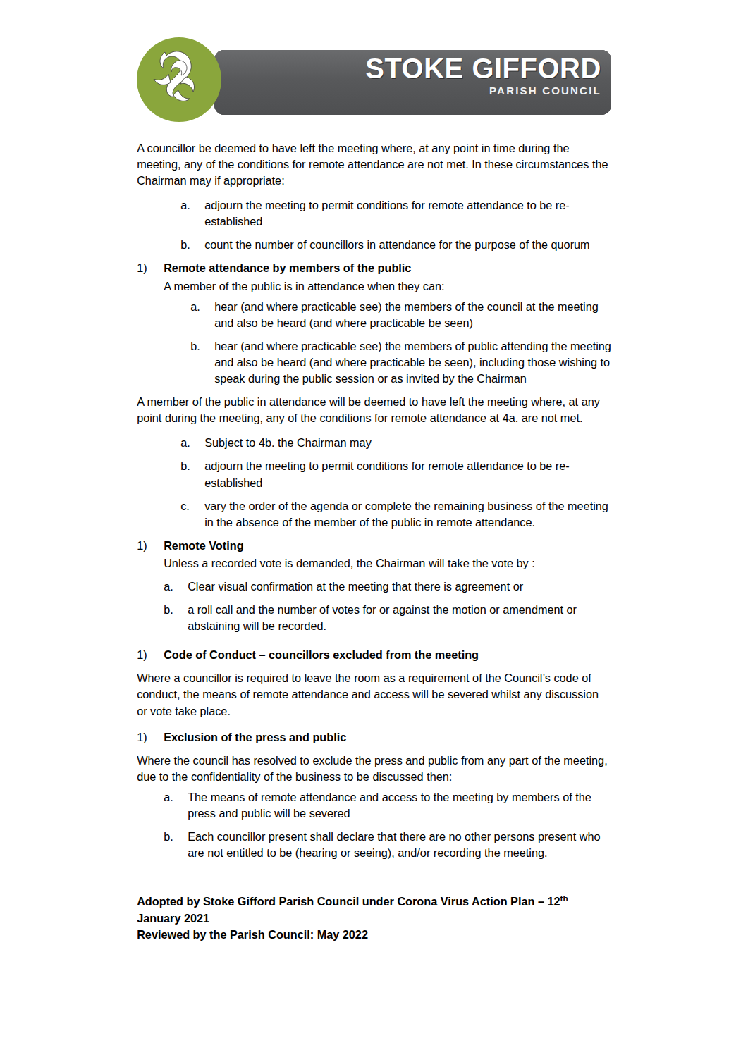STOKE GIFFORD
PARISH COUNCIL
A councillor be deemed to have left the meeting where, at any point in time during the meeting, any of the conditions for remote attendance are not met. In these circumstances the Chairman may if appropriate:
adjourn the meeting to permit conditions for remote attendance to be re-established
count the number of councillors in attendance for the purpose of the quorum
Remote attendance by members of the public
A member of the public is in attendance when they can:
hear (and where practicable see) the members of the council at the meeting and also be heard (and where practicable be seen)
hear (and where practicable see) the members of public attending the meeting and also be heard (and where practicable be seen), including those wishing to speak during the public session or as invited by the Chairman
A member of the public in attendance will be deemed to have left the meeting where, at any point during the meeting, any of the conditions for remote attendance at 4a. are not met.
Subject to 4b. the Chairman may
adjourn the meeting to permit conditions for remote attendance to be re-established
vary the order of the agenda or complete the remaining business of the meeting in the absence of the member of the public in remote attendance.
Remote Voting
Unless a recorded vote is demanded, the Chairman will take the vote by :
Clear visual confirmation at the meeting that there is agreement or
a roll call and the number of votes for or against the motion or amendment or abstaining will be recorded.
Code of Conduct – councillors excluded from the meeting
Where a councillor is required to leave the room as a requirement of the Council’s code of conduct, the means of remote attendance and access will be severed whilst any discussion or vote take place.
Exclusion of the press and public
Where the council has resolved to exclude the press and public from any part of the meeting, due to the confidentiality of the business to be discussed then:
The means of remote attendance and access to the meeting by members of the press and public will be severed
Each councillor present shall declare that there are no other persons present who are not entitled to be (hearing or seeing), and/or recording the meeting.
Adopted by Stoke Gifford Parish Council under Corona Virus Action Plan – 12th January 2021
Reviewed by the Parish Council: May 2022